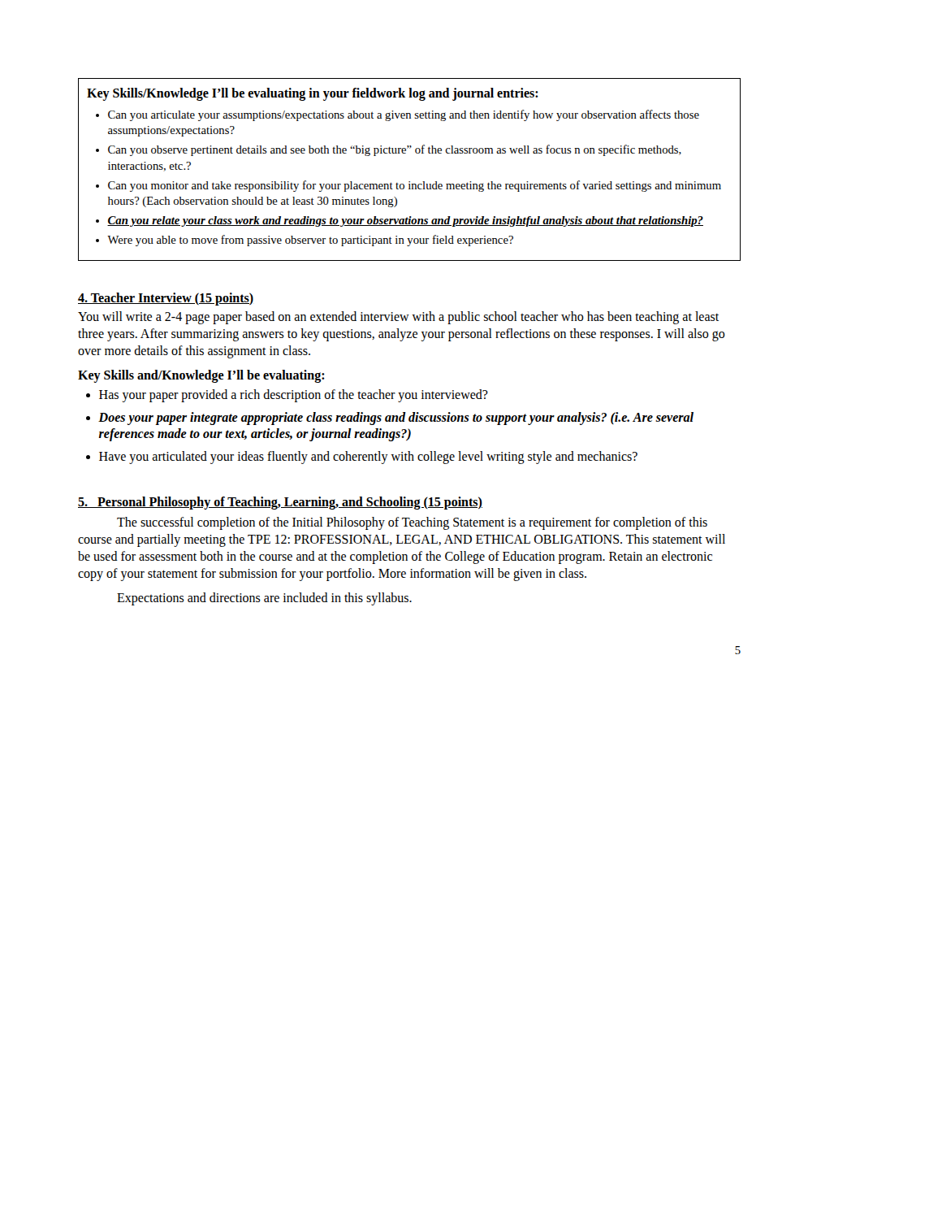Key Skills/Knowledge I’ll be evaluating in your fieldwork log and journal entries:
Can you articulate your assumptions/expectations about a given setting and then identify how your observation affects those assumptions/expectations?
Can you observe pertinent details and see both the “big picture” of the classroom as well as focus n on specific methods, interactions, etc.?
Can you monitor and take responsibility for your placement to include meeting the requirements of varied settings and minimum hours? (Each observation should be at least 30 minutes long)
Can you relate your class work and readings to your observations and provide insightful analysis about that relationship?
Were you able to move from passive observer to participant in your field experience?
4. Teacher Interview (15 points)
You will write a 2-4 page paper based on an extended interview with a public school teacher who has been teaching at least three years. After summarizing answers to key questions, analyze your personal reflections on these responses. I will also go over more details of this assignment in class.
Key Skills and/Knowledge I’ll be evaluating:
Has your paper provided a rich description of the teacher you interviewed?
Does your paper integrate appropriate class readings and discussions to support your analysis? (i.e. Are several references made to our text, articles, or journal readings?)
Have you articulated your ideas fluently and coherently with college level writing style and mechanics?
5. Personal Philosophy of Teaching, Learning, and Schooling (15 points)
The successful completion of the Initial Philosophy of Teaching Statement is a requirement for completion of this course and partially meeting the TPE 12: PROFESSIONAL, LEGAL, AND ETHICAL OBLIGATIONS. This statement will be used for assessment both in the course and at the completion of the College of Education program. Retain an electronic copy of your statement for submission for your portfolio. More information will be given in class.
Expectations and directions are included in this syllabus.
5